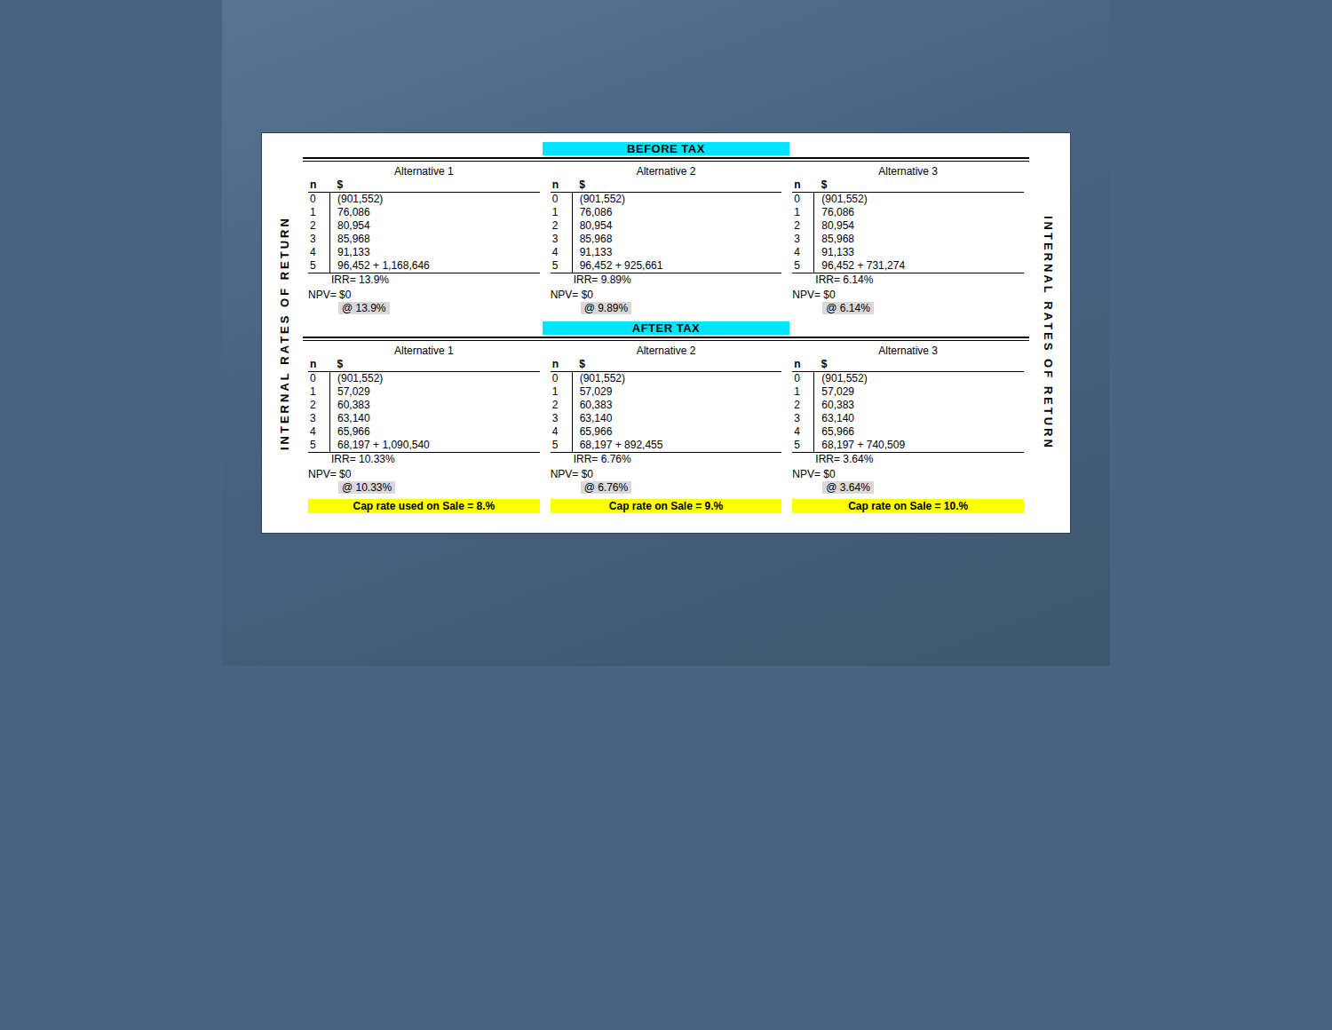INTERNAL RATES OF RETURN
BEFORE TAX
Alternative 1
| n | $ |
| --- | --- |
| 0 | (901,552) |
| 1 | 76,086 |
| 2 | 80,954 |
| 3 | 85,968 |
| 4 | 91,133 |
| 5 | 96,452 + 1,168,646 |
| IRR= 13.9% |
NPV= $0
@ 13.9%
Alternative 2
| n | $ |
| --- | --- |
| 0 | (901,552) |
| 1 | 76,086 |
| 2 | 80,954 |
| 3 | 85,968 |
| 4 | 91,133 |
| 5 | 96,452 + 925,661 |
| IRR= 9.89% |
NPV= $0
@ 9.89%
Alternative 3
| n | $ |
| --- | --- |
| 0 | (901,552) |
| 1 | 76,086 |
| 2 | 80,954 |
| 3 | 85,968 |
| 4 | 91,133 |
| 5 | 96,452 + 731,274 |
| IRR= 6.14% |
NPV= $0
@ 6.14%
AFTER TAX
Alternative 1
| n | $ |
| --- | --- |
| 0 | (901,552) |
| 1 | 57,029 |
| 2 | 60,383 |
| 3 | 63,140 |
| 4 | 65,966 |
| 5 | 68,197 + 1,090,540 |
| IRR= 10.33% |
NPV= $0
@ 10.33%
Alternative 2
| n | $ |
| --- | --- |
| 0 | (901,552) |
| 1 | 57,029 |
| 2 | 60,383 |
| 3 | 63,140 |
| 4 | 65,966 |
| 5 | 68,197 + 892,455 |
| IRR= 6.76% |
NPV= $0
@ 6.76%
Alternative 3
| n | $ |
| --- | --- |
| 0 | (901,552) |
| 1 | 57,029 |
| 2 | 60,383 |
| 3 | 63,140 |
| 4 | 65,966 |
| 5 | 68,197 + 740,509 |
| IRR= 3.64% |
NPV= $0
@ 3.64%
Cap rate used on Sale = 8.%
Cap rate on Sale = 9.%
Cap rate on Sale = 10.%
INTERNAL RATES OF RETURN